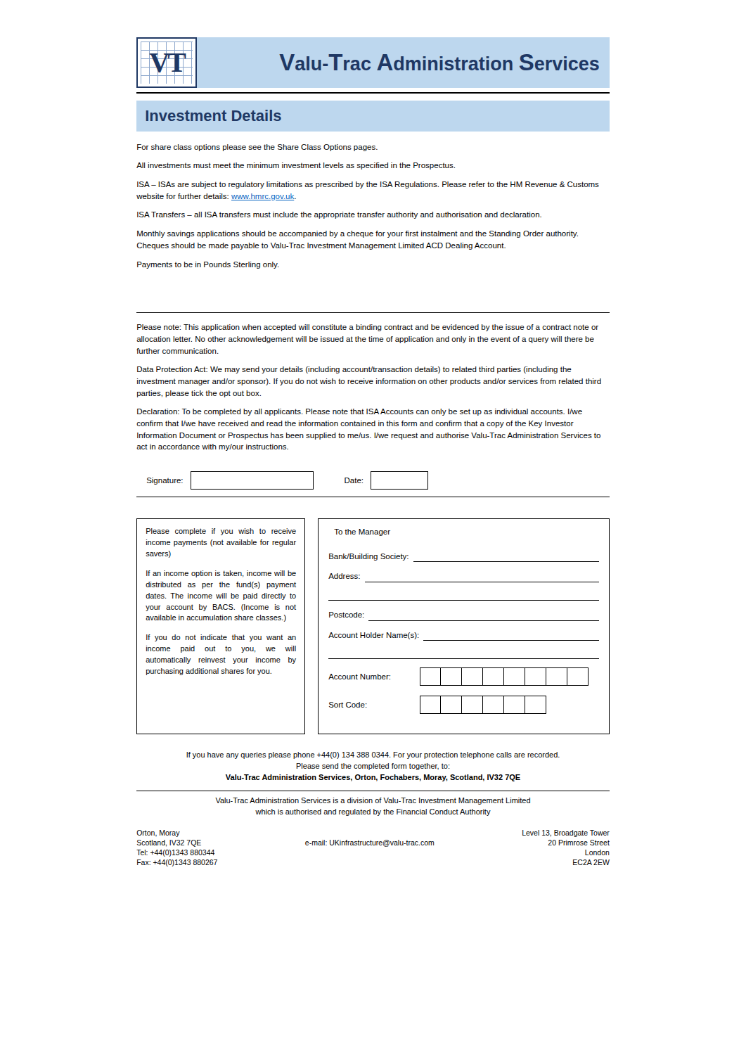VT
Valu-Trac Administration Services
Investment Details
For share class options please see the Share Class Options pages.
All investments must meet the minimum investment levels as specified in the Prospectus.
ISA – ISAs are subject to regulatory limitations as prescribed by the ISA Regulations. Please refer to the HM Revenue & Customs website for further details: www.hmrc.gov.uk.
ISA Transfers – all ISA transfers must include the appropriate transfer authority and authorisation and declaration.
Monthly savings applications should be accompanied by a cheque for your first instalment and the Standing Order authority. Cheques should be made payable to Valu-Trac Investment Management Limited ACD Dealing Account.
Payments to be in Pounds Sterling only.
Please note: This application when accepted will constitute a binding contract and be evidenced by the issue of a contract note or allocation letter. No other acknowledgement will be issued at the time of application and only in the event of a query will there be further communication.
Data Protection Act: We may send your details (including account/transaction details) to related third parties (including the investment manager and/or sponsor). If you do not wish to receive information on other products and/or services from related third parties, please tick the opt out box.
Declaration: To be completed by all applicants. Please note that ISA Accounts can only be set up as individual accounts. I/we confirm that I/we have received and read the information contained in this form and confirm that a copy of the Key Investor Information Document or Prospectus has been supplied to me/us. I/we request and authorise Valu-Trac Administration Services to act in accordance with my/our instructions.
Signature:
Date:
Please complete if you wish to receive income payments (not available for regular savers)
If an income option is taken, income will be distributed as per the fund(s) payment dates. The income will be paid directly to your account by BACS. (Income is not available in accumulation share classes.)
If you do not indicate that you want an income paid out to you, we will automatically reinvest your income by purchasing additional shares for you.
To the Manager
Bank/Building Society:
Address:
Postcode:
Account Holder Name(s):
Account Number:
Sort Code:
If you have any queries please phone +44(0) 134 388 0344. For your protection telephone calls are recorded.
Please send the completed form together, to:
Valu-Trac Administration Services, Orton, Fochabers, Moray, Scotland, IV32 7QE
Valu-Trac Administration Services is a division of Valu-Trac Investment Management Limited
which is authorised and regulated by the Financial Conduct Authority
Orton, Moray
Scotland, IV32 7QE
Tel: +44(0)1343 880344
Fax: +44(0)1343 880267
e-mail: UKinfrastructure@valu-trac.com
Level 13, Broadgate Tower
20 Primrose Street
London
EC2A 2EW